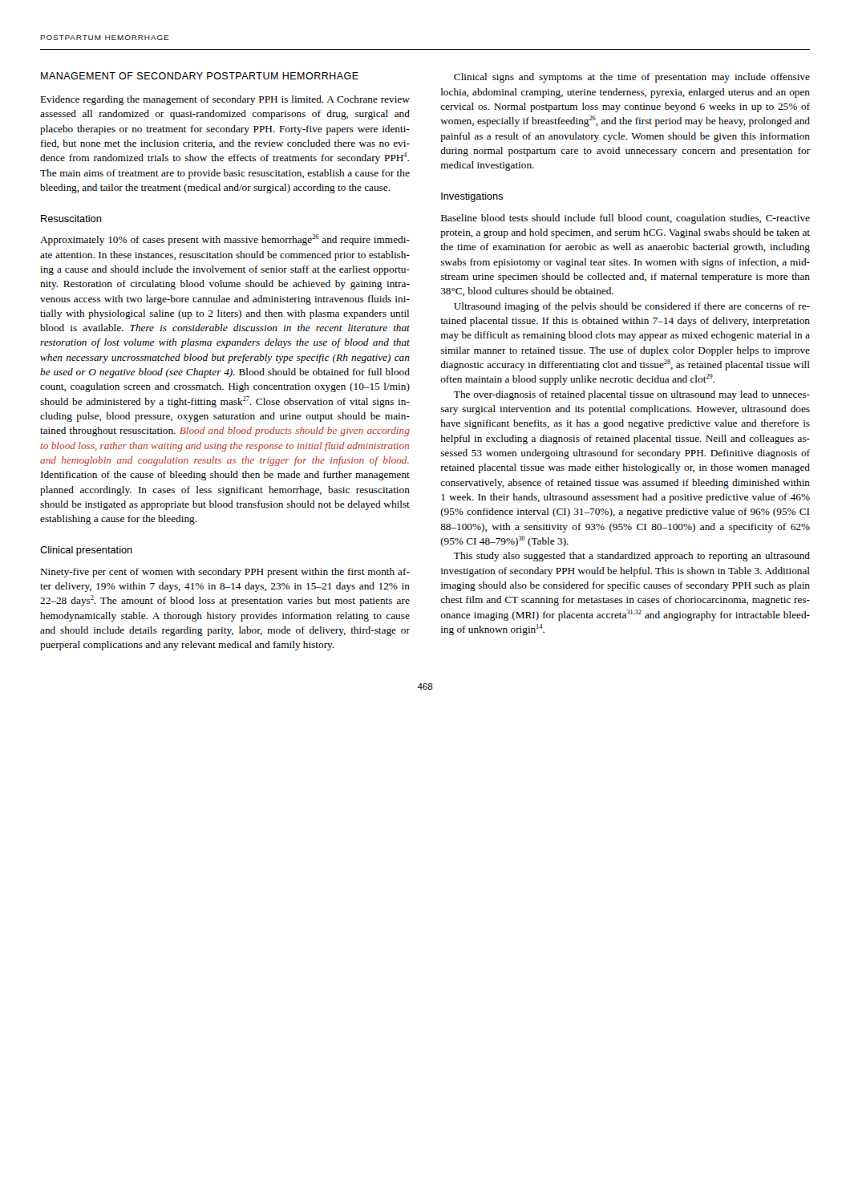Postpartum Hemorrhage
Management of Secondary Postpartum Hemorrhage
Evidence regarding the management of secondary PPH is limited. A Cochrane review assessed all randomized or quasi-randomized comparisons of drug, surgical and placebo therapies or no treatment for secondary PPH. Forty-five papers were identified, but none met the inclusion criteria, and the review concluded there was no evidence from randomized trials to show the effects of treatments for secondary PPH4. The main aims of treatment are to provide basic resuscitation, establish a cause for the bleeding, and tailor the treatment (medical and/or surgical) according to the cause.
Resuscitation
Approximately 10% of cases present with massive hemorrhage26 and require immediate attention. In these instances, resuscitation should be commenced prior to establishing a cause and should include the involvement of senior staff at the earliest opportunity. Restoration of circulating blood volume should be achieved by gaining intravenous access with two large-bore cannulae and administering intravenous fluids initially with physiological saline (up to 2 liters) and then with plasma expanders until blood is available. There is considerable discussion in the recent literature that restoration of lost volume with plasma expanders delays the use of blood and that when necessary uncrossmatched blood but preferably type specific (Rh negative) can be used or O negative blood (see Chapter 4). Blood should be obtained for full blood count, coagulation screen and crossmatch. High concentration oxygen (10–15 l/min) should be administered by a tight-fitting mask27. Close observation of vital signs including pulse, blood pressure, oxygen saturation and urine output should be maintained throughout resuscitation. Blood and blood products should be given according to blood loss, rather than waiting and using the response to initial fluid administration and hemoglobin and coagulation results as the trigger for the infusion of blood. Identification of the cause of bleeding should then be made and further management planned accordingly. In cases of less significant hemorrhage, basic resuscitation should be instigated as appropriate but blood transfusion should not be delayed whilst establishing a cause for the bleeding.
Clinical presentation
Ninety-five per cent of women with secondary PPH present within the first month after delivery, 19% within 7 days, 41% in 8–14 days, 23% in 15–21 days and 12% in 22–28 days2. The amount of blood loss at presentation varies but most patients are hemodynamically stable. A thorough history provides information relating to cause and should include details regarding parity, labor, mode of delivery, third-stage or puerperal complications and any relevant medical and family history.
Clinical signs and symptoms at the time of presentation may include offensive lochia, abdominal cramping, uterine tenderness, pyrexia, enlarged uterus and an open cervical os. Normal postpartum loss may continue beyond 6 weeks in up to 25% of women, especially if breastfeeding26, and the first period may be heavy, prolonged and painful as a result of an anovulatory cycle. Women should be given this information during normal postpartum care to avoid unnecessary concern and presentation for medical investigation.
Investigations
Baseline blood tests should include full blood count, coagulation studies, C-reactive protein, a group and hold specimen, and serum hCG. Vaginal swabs should be taken at the time of examination for aerobic as well as anaerobic bacterial growth, including swabs from episiotomy or vaginal tear sites. In women with signs of infection, a mid-stream urine specimen should be collected and, if maternal temperature is more than 38°C, blood cultures should be obtained.
Ultrasound imaging of the pelvis should be considered if there are concerns of retained placental tissue. If this is obtained within 7–14 days of delivery, interpretation may be difficult as remaining blood clots may appear as mixed echogenic material in a similar manner to retained tissue. The use of duplex color Doppler helps to improve diagnostic accuracy in differentiating clot and tissue28, as retained placental tissue will often maintain a blood supply unlike necrotic decidua and clot29.
The over-diagnosis of retained placental tissue on ultrasound may lead to unnecessary surgical intervention and its potential complications. However, ultrasound does have significant benefits, as it has a good negative predictive value and therefore is helpful in excluding a diagnosis of retained placental tissue. Neill and colleagues assessed 53 women undergoing ultrasound for secondary PPH. Definitive diagnosis of retained placental tissue was made either histologically or, in those women managed conservatively, absence of retained tissue was assumed if bleeding diminished within 1 week. In their hands, ultrasound assessment had a positive predictive value of 46% (95% confidence interval (CI) 31–70%), a negative predictive value of 96% (95% CI 88–100%), with a sensitivity of 93% (95% CI 80–100%) and a specificity of 62% (95% CI 48–79%)30 (Table 3).
This study also suggested that a standardized approach to reporting an ultrasound investigation of secondary PPH would be helpful. This is shown in Table 3. Additional imaging should also be considered for specific causes of secondary PPH such as plain chest film and CT scanning for metastases in cases of choriocarcinoma, magnetic resonance imaging (MRI) for placenta accreta31,32 and angiography for intractable bleeding of unknown origin14.
468